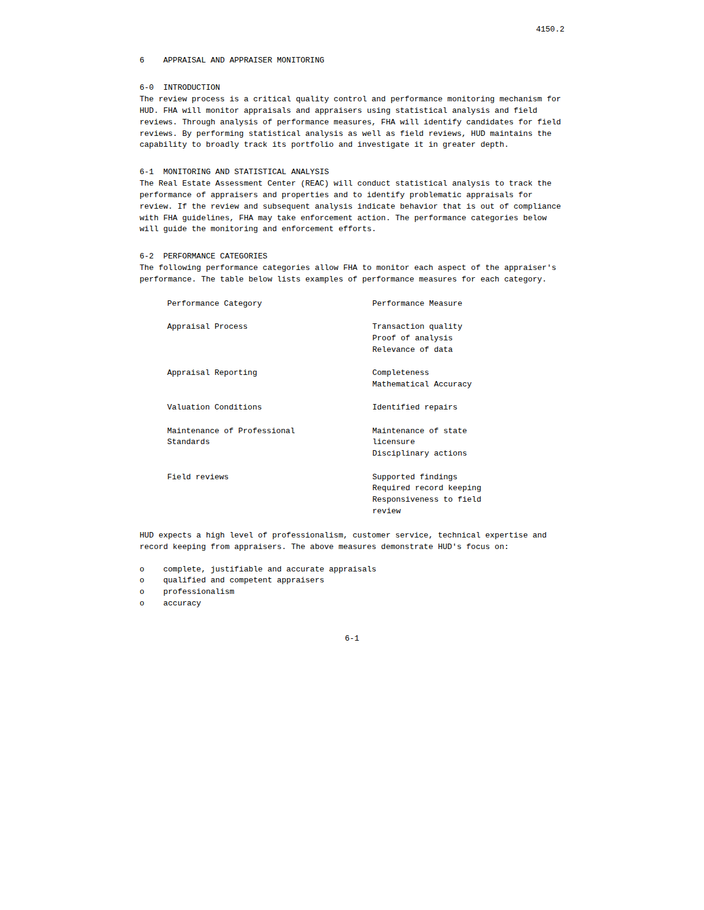4150.2
6 APPRAISAL AND APPRAISER MONITORING
6-0 INTRODUCTION
The review process is a critical quality control and performance monitoring mechanism for HUD. FHA will monitor appraisals and appraisers using statistical analysis and field reviews. Through analysis of performance measures, FHA will identify candidates for field reviews. By performing statistical analysis as well as field reviews, HUD maintains the capability to broadly track its portfolio and investigate it in greater depth.
6-1 MONITORING AND STATISTICAL ANALYSIS
The Real Estate Assessment Center (REAC) will conduct statistical analysis to track the performance of appraisers and properties and to identify problematic appraisals for review. If the review and subsequent analysis indicate behavior that is out of compliance with FHA guidelines, FHA may take enforcement action. The performance categories below will guide the monitoring and enforcement efforts.
6-2 PERFORMANCE CATEGORIES
The following performance categories allow FHA to monitor each aspect of the appraiser's performance. The table below lists examples of performance measures for each category.
| Performance Category | Performance Measure |
| Appraisal Process | Transaction quality Proof of analysis Relevance of data |
| Appraisal Reporting | Completeness Mathematical Accuracy |
| Valuation Conditions | Identified repairs |
| Maintenance of Professional Standards | Maintenance of state licensure Disciplinary actions |
| Field reviews | Supported findings Required record keeping Responsiveness to field review |
HUD expects a high level of professionalism, customer service, technical expertise and record keeping from appraisers. The above measures demonstrate HUD's focus on:
o complete, justifiable and accurate appraisals
o qualified and competent appraisers
o professionalism
o accuracy
6-1